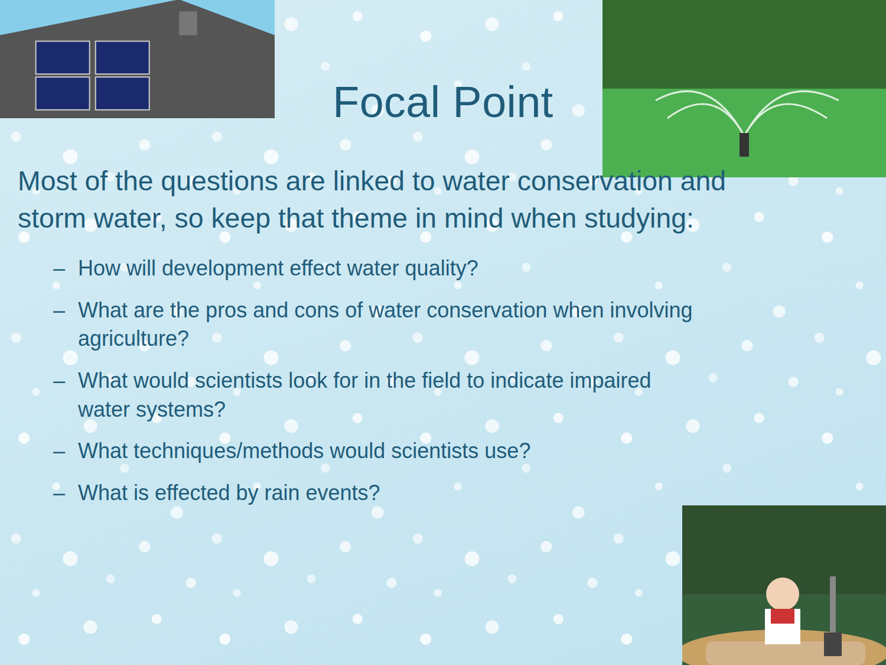Focal Point
Most of the questions are linked to water conservation and storm water, so keep that theme in mind when studying:
How will development effect water quality?
What are the pros and cons of water conservation when involving agriculture?
What would scientists look for in the field to indicate impaired water systems?
What techniques/methods would scientists use?
What is effected by rain events?